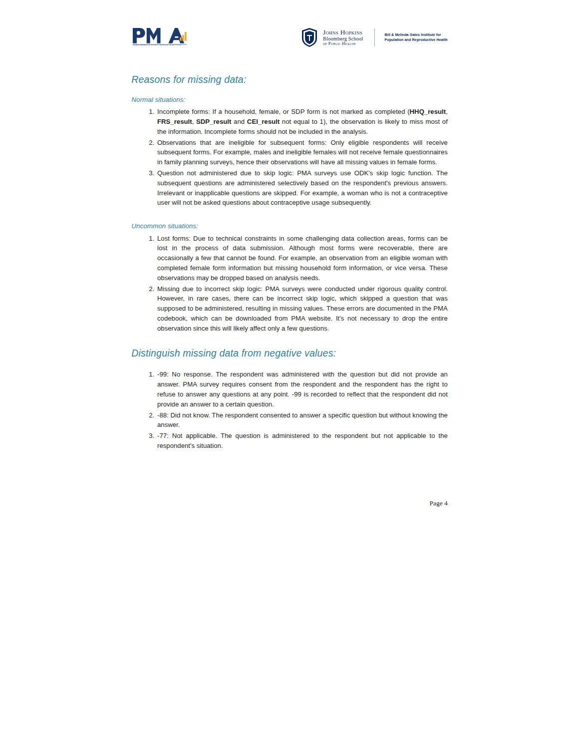PERFORMANCE MONITORING FOR ACTION
Johns Hopkins
Bloomberg School
of Public Health
Bill & Melinda Gates Institute for
Population and Reproductive Health
Reasons for missing data:
Normal situations:
Incomplete forms: If a household, female, or SDP form is not marked as completed (HHQ_result, FRS_result, SDP_result and CEI_result not equal to 1), the observation is likely to miss most of the information. Incomplete forms should not be included in the analysis.
Observations that are ineligible for subsequent forms: Only eligible respondents will receive subsequent forms. For example, males and ineligible females will not receive female questionnaires in family planning surveys, hence their observations will have all missing values in female forms.
Question not administered due to skip logic: PMA surveys use ODK's skip logic function. The subsequent questions are administered selectively based on the respondent's previous answers. Irrelevant or inapplicable questions are skipped. For example, a woman who is not a contraceptive user will not be asked questions about contraceptive usage subsequently.
Uncommon situations:
Lost forms: Due to technical constraints in some challenging data collection areas, forms can be lost in the process of data submission. Although most forms were recoverable, there are occasionally a few that cannot be found. For example, an observation from an eligible woman with completed female form information but missing household form information, or vice versa. These observations may be dropped based on analysis needs.
Missing due to incorrect skip logic: PMA surveys were conducted under rigorous quality control. However, in rare cases, there can be incorrect skip logic, which skipped a question that was supposed to be administered, resulting in missing values. These errors are documented in the PMA codebook, which can be downloaded from PMA website. It's not necessary to drop the entire observation since this will likely affect only a few questions.
Distinguish missing data from negative values:
-99: No response. The respondent was administered with the question but did not provide an answer. PMA survey requires consent from the respondent and the respondent has the right to refuse to answer any questions at any point. -99 is recorded to reflect that the respondent did not provide an answer to a certain question.
-88: Did not know. The respondent consented to answer a specific question but without knowing the answer.
-77: Not applicable. The question is administered to the respondent but not applicable to the respondent's situation.
Page 4